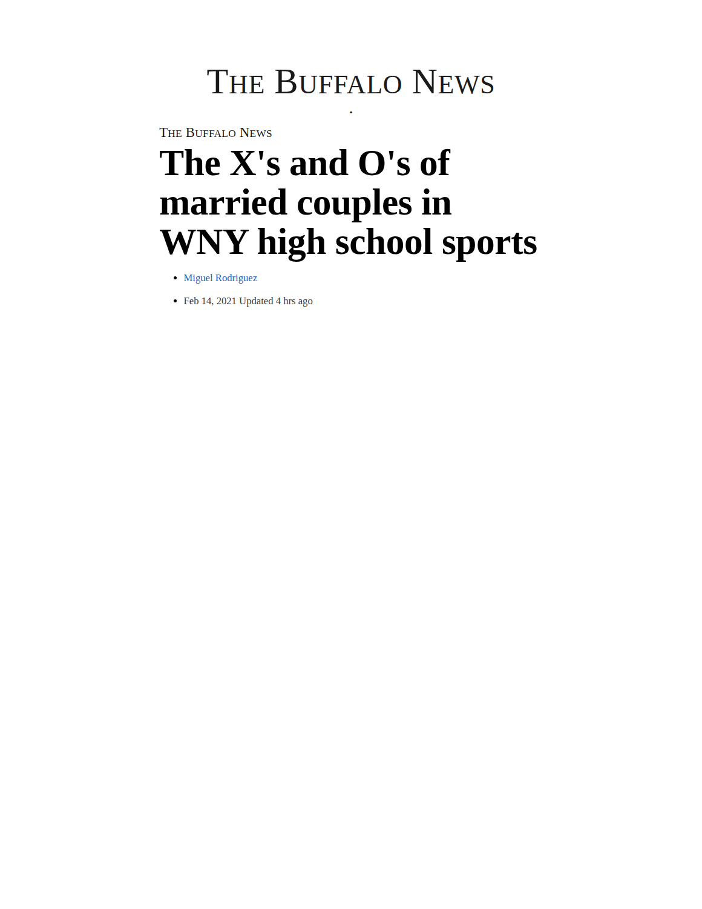THE BUFFALO NEWS
.
THE BUFFALO NEWS
The X's and O's of married couples in WNY high school sports
Miguel Rodriguez
Feb 14, 2021 Updated 4 hrs ago